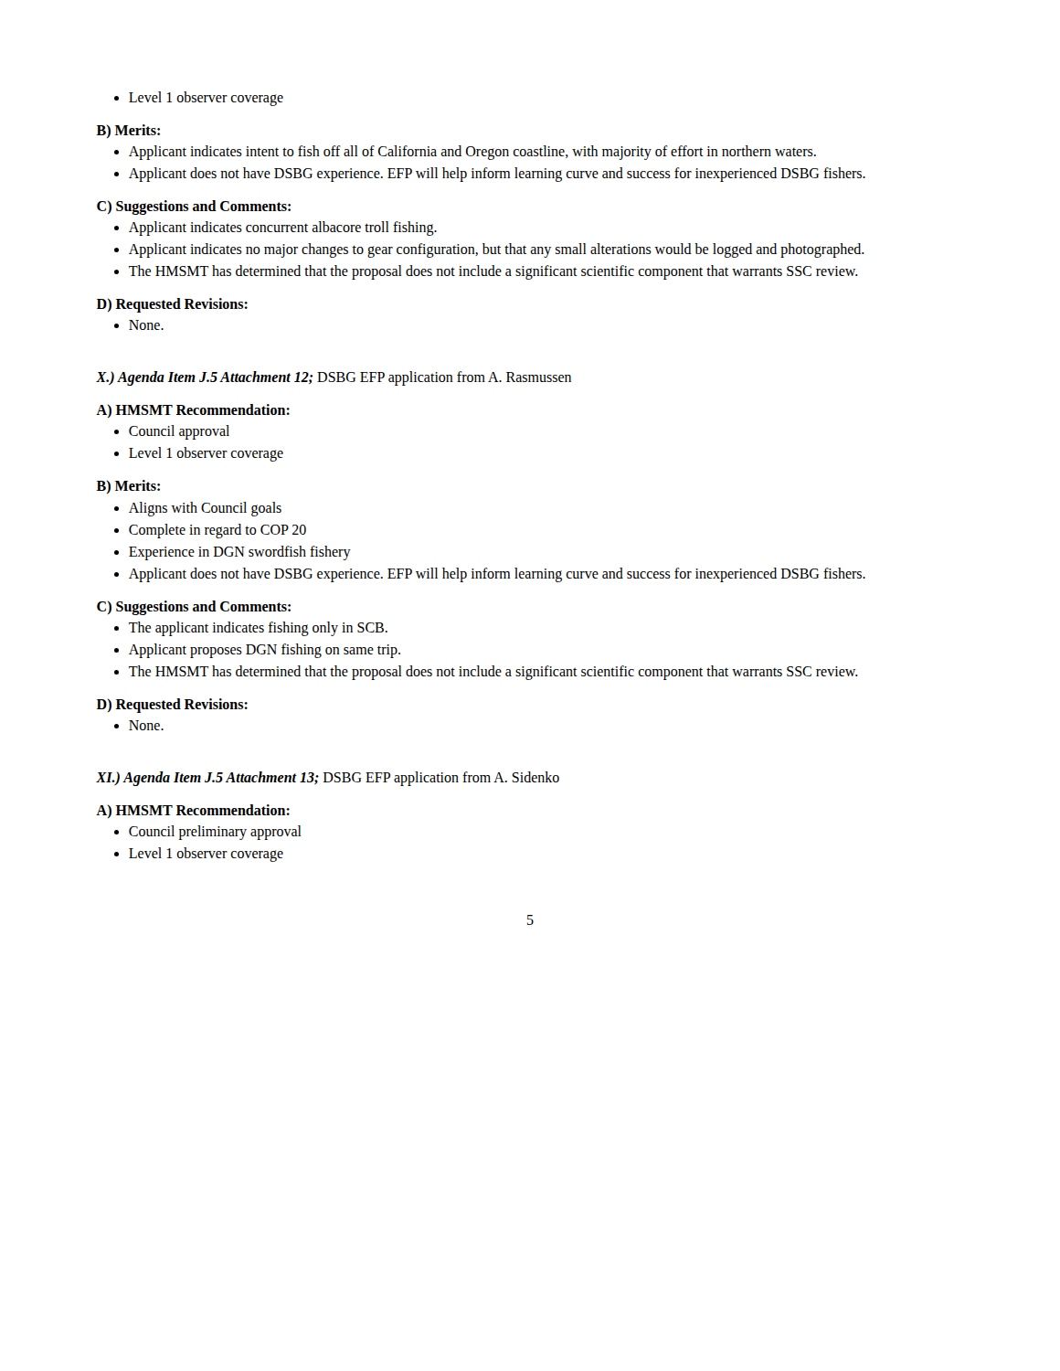Level 1 observer coverage
B) Merits:
Applicant indicates intent to fish off all of California and Oregon coastline, with majority of effort in northern waters.
Applicant does not have DSBG experience. EFP will help inform learning curve and success for inexperienced DSBG fishers.
C) Suggestions and Comments:
Applicant indicates concurrent albacore troll fishing.
Applicant indicates no major changes to gear configuration, but that any small alterations would be logged and photographed.
The HMSMT has determined that the proposal does not include a significant scientific component that warrants SSC review.
D) Requested Revisions:
None.
X.) Agenda Item J.5 Attachment 12; DSBG EFP application from A. Rasmussen
A) HMSMT Recommendation:
Council approval
Level 1 observer coverage
B) Merits:
Aligns with Council goals
Complete in regard to COP 20
Experience in DGN swordfish fishery
Applicant does not have DSBG experience. EFP will help inform learning curve and success for inexperienced DSBG fishers.
C) Suggestions and Comments:
The applicant indicates fishing only in SCB.
Applicant proposes DGN fishing on same trip.
The HMSMT has determined that the proposal does not include a significant scientific component that warrants SSC review.
D) Requested Revisions:
None.
XI.) Agenda Item J.5 Attachment 13; DSBG EFP application from A. Sidenko
A) HMSMT Recommendation:
Council preliminary approval
Level 1 observer coverage
5